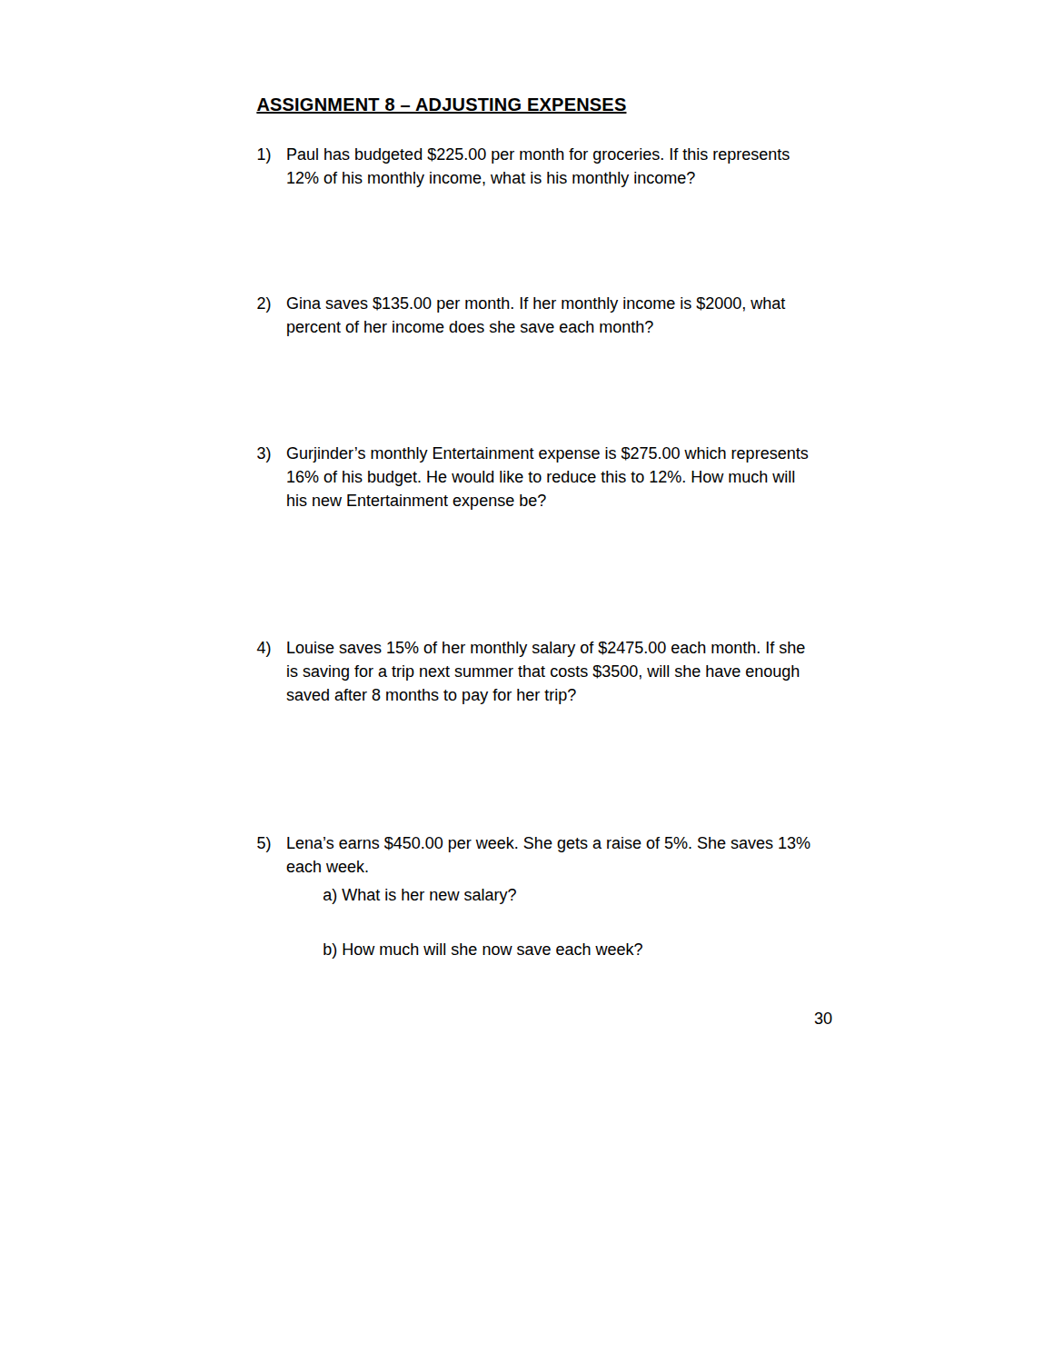ASSIGNMENT 8 – ADJUSTING EXPENSES
1) Paul has budgeted $225.00 per month for groceries. If this represents 12% of his monthly income, what is his monthly income?
2) Gina saves $135.00 per month. If her monthly income is $2000, what percent of her income does she save each month?
3) Gurjinder’s monthly Entertainment expense is $275.00 which represents 16% of his budget. He would like to reduce this to 12%. How much will his new Entertainment expense be?
4) Louise saves 15% of her monthly salary of $2475.00 each month. If she is saving for a trip next summer that costs $3500, will she have enough saved after 8 months to pay for her trip?
5) Lena’s earns $450.00 per week. She gets a raise of 5%. She saves 13% each week.
a) What is her new salary?
b) How much will she now save each week?
30